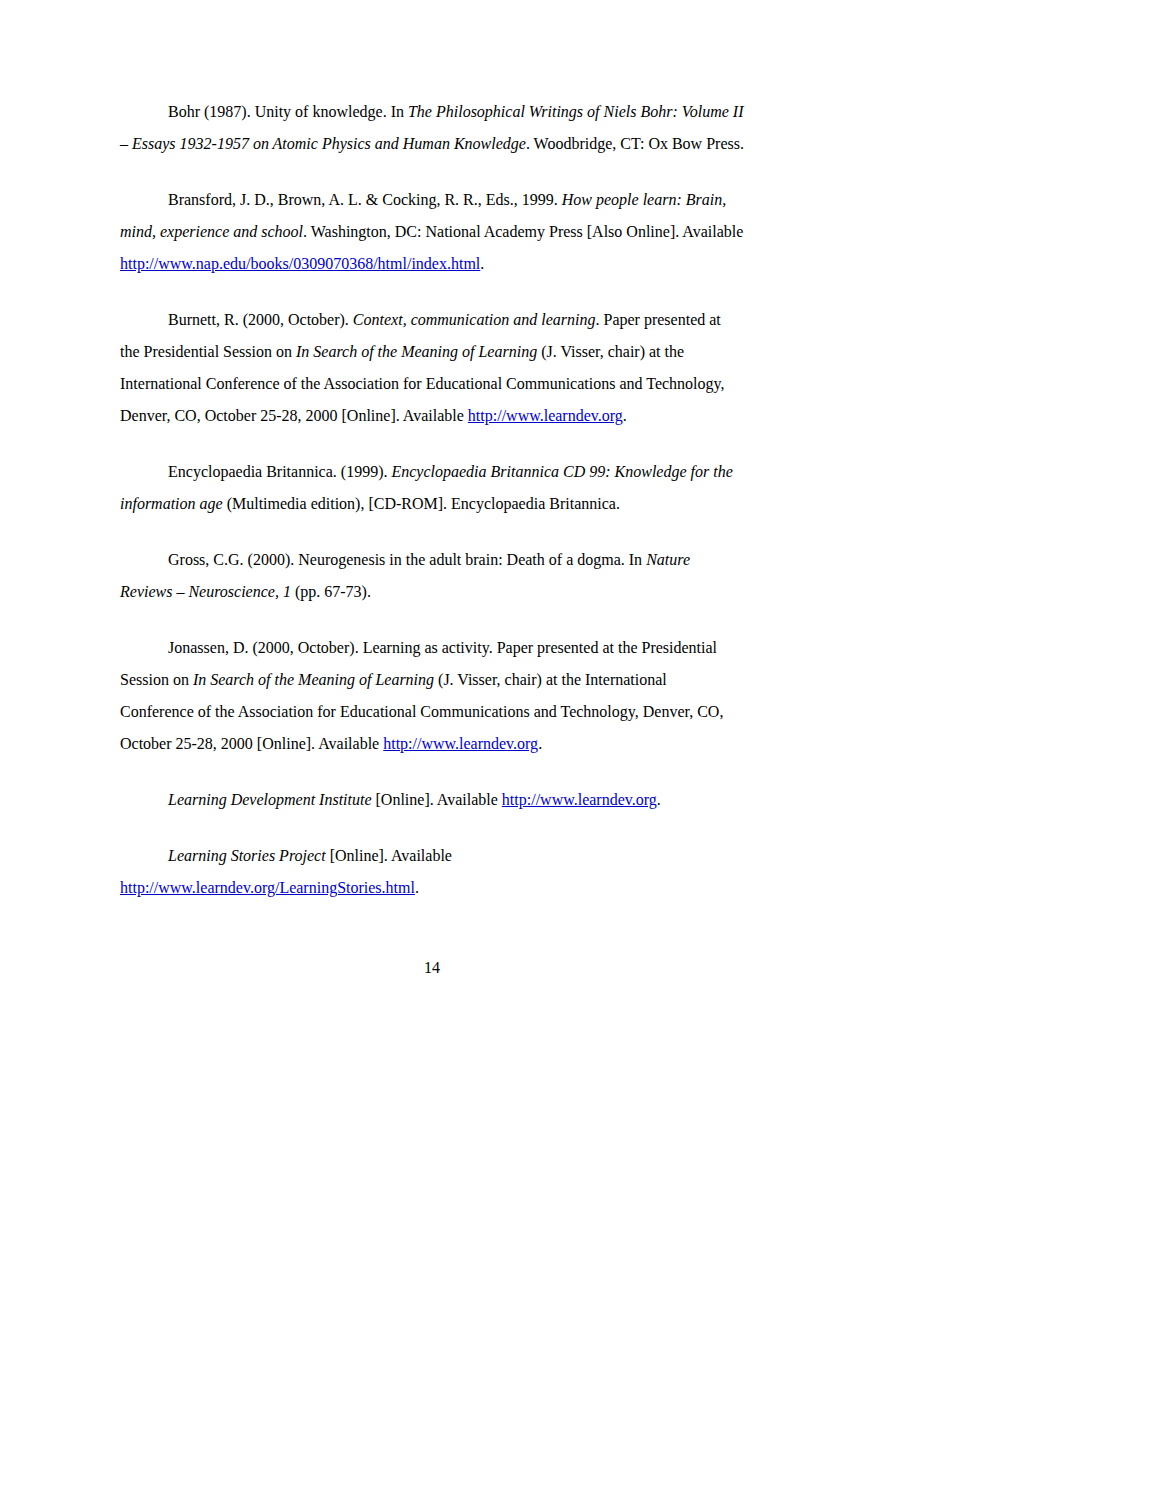Bohr (1987). Unity of knowledge. In The Philosophical Writings of Niels Bohr: Volume II – Essays 1932-1957 on Atomic Physics and Human Knowledge. Woodbridge, CT: Ox Bow Press.
Bransford, J. D., Brown, A. L. & Cocking, R. R., Eds., 1999. How people learn: Brain, mind, experience and school. Washington, DC: National Academy Press [Also Online]. Available http://www.nap.edu/books/0309070368/html/index.html.
Burnett, R. (2000, October). Context, communication and learning. Paper presented at the Presidential Session on In Search of the Meaning of Learning (J. Visser, chair) at the International Conference of the Association for Educational Communications and Technology, Denver, CO, October 25-28, 2000 [Online]. Available http://www.learndev.org.
Encyclopaedia Britannica. (1999). Encyclopaedia Britannica CD 99: Knowledge for the information age (Multimedia edition), [CD-ROM]. Encyclopaedia Britannica.
Gross, C.G. (2000). Neurogenesis in the adult brain: Death of a dogma. In Nature Reviews – Neuroscience, 1 (pp. 67-73).
Jonassen, D. (2000, October). Learning as activity. Paper presented at the Presidential Session on In Search of the Meaning of Learning (J. Visser, chair) at the International Conference of the Association for Educational Communications and Technology, Denver, CO, October 25-28, 2000 [Online]. Available http://www.learndev.org.
Learning Development Institute [Online]. Available http://www.learndev.org.
Learning Stories Project [Online]. Available http://www.learndev.org/LearningStories.html.
14